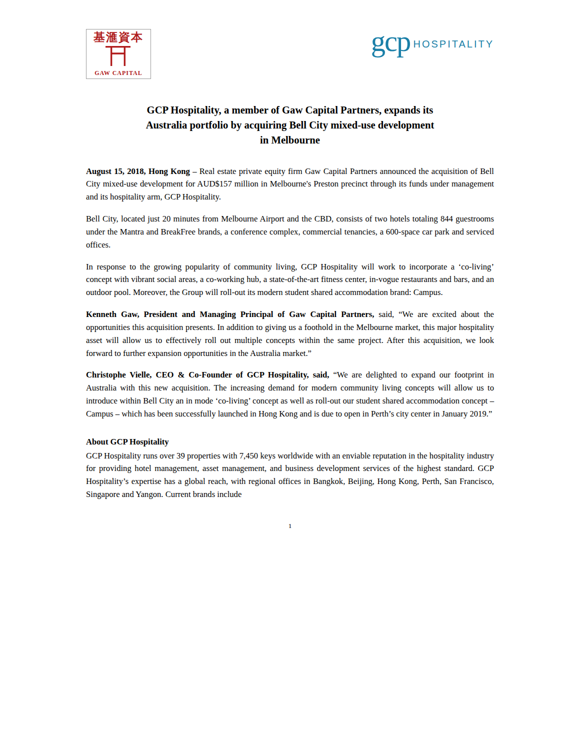基滙資本
⛩
GAW CAPITAL
gcp HOSPITALITY
GCP Hospitality, a member of Gaw Capital Partners, expands its
Australia portfolio by acquiring Bell City mixed-use development
in Melbourne
August 15, 2018, Hong Kong – Real estate private equity firm Gaw Capital Partners announced the acquisition of Bell City mixed-use development for AUD$157 million in Melbourne's Preston precinct through its funds under management and its hospitality arm, GCP Hospitality.
Bell City, located just 20 minutes from Melbourne Airport and the CBD, consists of two hotels totaling 844 guestrooms under the Mantra and BreakFree brands, a conference complex, commercial tenancies, a 600-space car park and serviced offices.
In response to the growing popularity of community living, GCP Hospitality will work to incorporate a ‘co-living’ concept with vibrant social areas, a co-working hub, a state-of-the-art fitness center, in-vogue restaurants and bars, and an outdoor pool. Moreover, the Group will roll-out its modern student shared accommodation brand: Campus.
Kenneth Gaw, President and Managing Principal of Gaw Capital Partners, said, “We are excited about the opportunities this acquisition presents. In addition to giving us a foothold in the Melbourne market, this major hospitality asset will allow us to effectively roll out multiple concepts within the same project. After this acquisition, we look forward to further expansion opportunities in the Australia market.”
Christophe Vielle, CEO & Co-Founder of GCP Hospitality, said, “We are delighted to expand our footprint in Australia with this new acquisition. The increasing demand for modern community living concepts will allow us to introduce within Bell City an in mode ‘co-living’ concept as well as roll-out our student shared accommodation concept – Campus – which has been successfully launched in Hong Kong and is due to open in Perth’s city center in January 2019.”
About GCP Hospitality
GCP Hospitality runs over 39 properties with 7,450 keys worldwide with an enviable reputation in the hospitality industry for providing hotel management, asset management, and business development services of the highest standard. GCP Hospitality’s expertise has a global reach, with regional offices in Bangkok, Beijing, Hong Kong, Perth, San Francisco, Singapore and Yangon. Current brands include
1